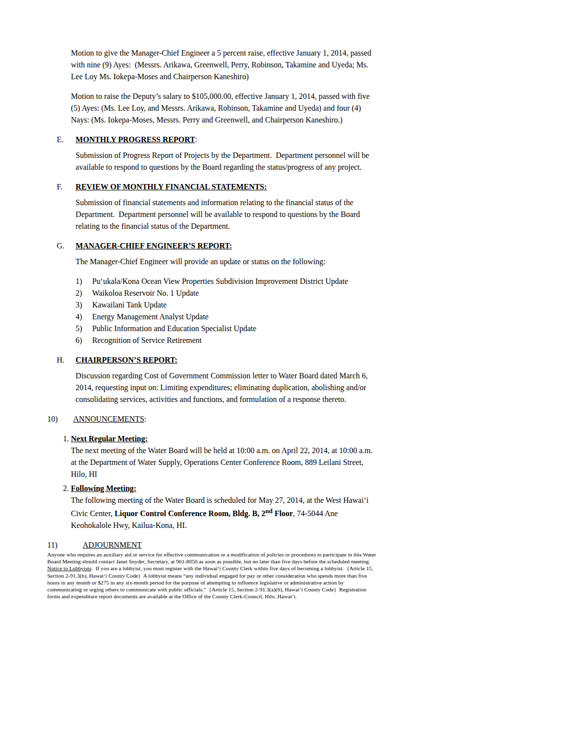Motion to give the Manager-Chief Engineer a 5 percent raise, effective January 1, 2014, passed with nine (9) Ayes: (Messrs. Arikawa, Greenwell, Perry, Robinson, Takamine and Uyeda; Ms. Lee Loy Ms. Iokepa-Moses and Chairperson Kaneshiro)
Motion to raise the Deputy’s salary to $105,000.00, effective January 1, 2014, passed with five (5) Ayes: (Ms. Lee Loy, and Messrs. Arikawa, Robinson, Takamine and Uyeda) and four (4) Nays: (Ms. Iokepa-Moses, Messrs. Perry and Greenwell, and Chairperson Kaneshiro.)
E.
MONTHLY PROGRESS REPORT:
Submission of Progress Report of Projects by the Department. Department personnel will be available to respond to questions by the Board regarding the status/progress of any project.
F.
REVIEW OF MONTHLY FINANCIAL STATEMENTS:
Submission of financial statements and information relating to the financial status of the Department. Department personnel will be available to respond to questions by the Board relating to the financial status of the Department.
G.
MANAGER-CHIEF ENGINEER’S REPORT:
The Manager-Chief Engineer will provide an update or status on the following:
1) Pu‘ukala/Kona Ocean View Properties Subdivision Improvement District Update
2) Waikoloa Reservoir No. 1 Update
3) Kawailani Tank Update
4) Energy Management Analyst Update
5) Public Information and Education Specialist Update
6) Recognition of Service Retirement
H.
CHAIRPERSON’S REPORT:
Discussion regarding Cost of Government Commission letter to Water Board dated March 6, 2014, requesting input on: Limiting expenditures; eliminating duplication, abolishing and/or consolidating services, activities and functions, and formulation of a response thereto.
10)
ANNOUNCEMENTS
:
Next Regular Meeting:
The next meeting of the Water Board will be held at 10:00 a.m. on April 22, 2014, at 10:00 a.m. at the Department of Water Supply, Operations Center Conference Room, 889 Leilani Street, Hilo, HI
Following Meeting:
The following meeting of the Water Board is scheduled for May 27, 2014, at the West Hawai‘i Civic Center, Liquor Control Conference Room, Bldg. B, 2nd Floor, 74-5044 Ane Keohokalole Hwy, Kailua-Kona, HI.
11)
ADJOURNMENT
Anyone who requires an auxiliary aid or service for effective communication or a modification of policies or procedures to participate in this Water Board Meeting should contact Janet Snyder, Secretary, at 961-8050 as soon as possible, but no later than five days before the scheduled meeting. Notice to Lobbyists: If you are a lobbyist, you must register with the Hawai‘i County Clerk within five days of becoming a lobbyist. {Article 15, Section 2-91.3(b), Hawai‘i County Code} A lobbyist means “any individual engaged for pay or other consideration who spends more than five hours in any month or $275 in any six-month period for the purpose of attempting to influence legislative or administrative action by communicating or urging others to communicate with public officials.” {Article 15, Section 2-91.3(a)(6), Hawai‘i County Code} Registration forms and expenditure report documents are available at the Office of the County Clerk-Council, Hilo, Hawai‘i.